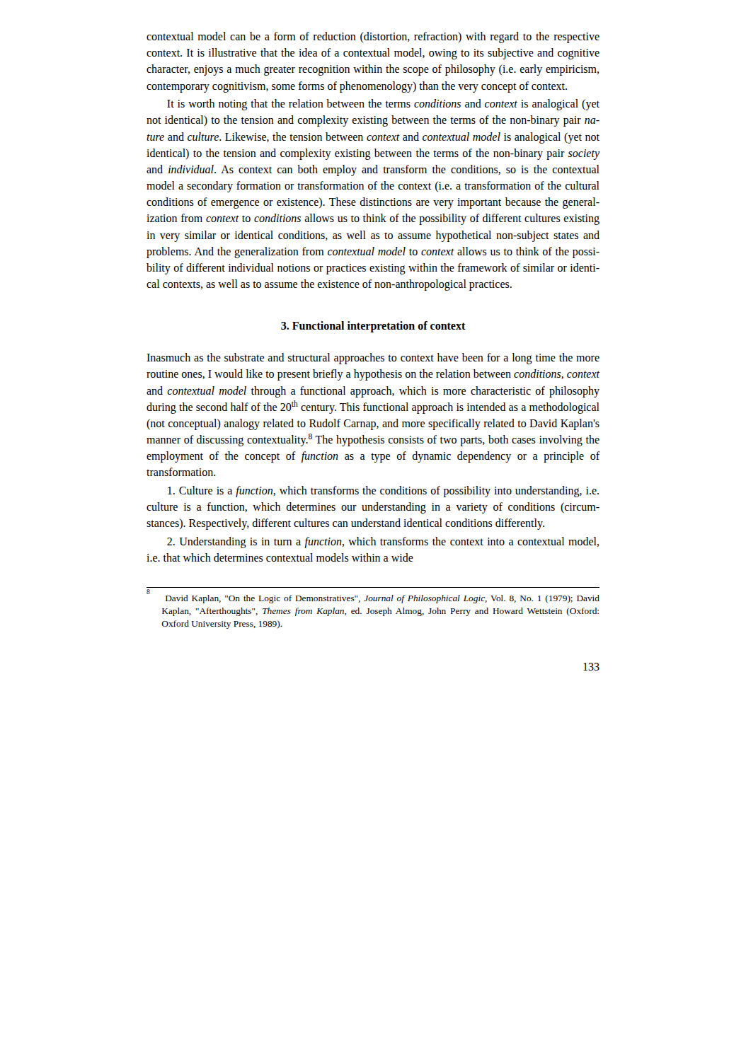contextual model can be a form of reduction (distortion, refraction) with regard to the respective context. It is illustrative that the idea of a contextual model, owing to its subjective and cognitive character, enjoys a much greater recognition within the scope of philosophy (i.e. early empiricism, contemporary cognitivism, some forms of phenomenology) than the very concept of context.
It is worth noting that the relation between the terms conditions and context is analogical (yet not identical) to the tension and complexity existing between the terms of the non-binary pair nature and culture. Likewise, the tension between context and contextual model is analogical (yet not identical) to the tension and complexity existing between the terms of the non-binary pair society and individual. As context can both employ and transform the conditions, so is the contextual model a secondary formation or transformation of the context (i.e. a transformation of the cultural conditions of emergence or existence). These distinctions are very important because the generalization from context to conditions allows us to think of the possibility of different cultures existing in very similar or identical conditions, as well as to assume hypothetical non-subject states and problems. And the generalization from contextual model to context allows us to think of the possibility of different individual notions or practices existing within the framework of similar or identical contexts, as well as to assume the existence of non-anthropological practices.
3. Functional interpretation of context
Inasmuch as the substrate and structural approaches to context have been for a long time the more routine ones, I would like to present briefly a hypothesis on the relation between conditions, context and contextual model through a functional approach, which is more characteristic of philosophy during the second half of the 20th century. This functional approach is intended as a methodological (not conceptual) analogy related to Rudolf Carnap, and more specifically related to David Kaplan's manner of discussing contextuality.8 The hypothesis consists of two parts, both cases involving the employment of the concept of function as a type of dynamic dependency or a principle of transformation.
1. Culture is a function, which transforms the conditions of possibility into understanding, i.e. culture is a function, which determines our understanding in a variety of conditions (circumstances). Respectively, different cultures can understand identical conditions differently.
2. Understanding is in turn a function, which transforms the context into a contextual model, i.e. that which determines contextual models within a wide
8 David Kaplan, "On the Logic of Demonstratives", Journal of Philosophical Logic, Vol. 8, No. 1 (1979); David Kaplan, "Afterthoughts", Themes from Kaplan, ed. Joseph Almog, John Perry and Howard Wettstein (Oxford: Oxford University Press, 1989).
133